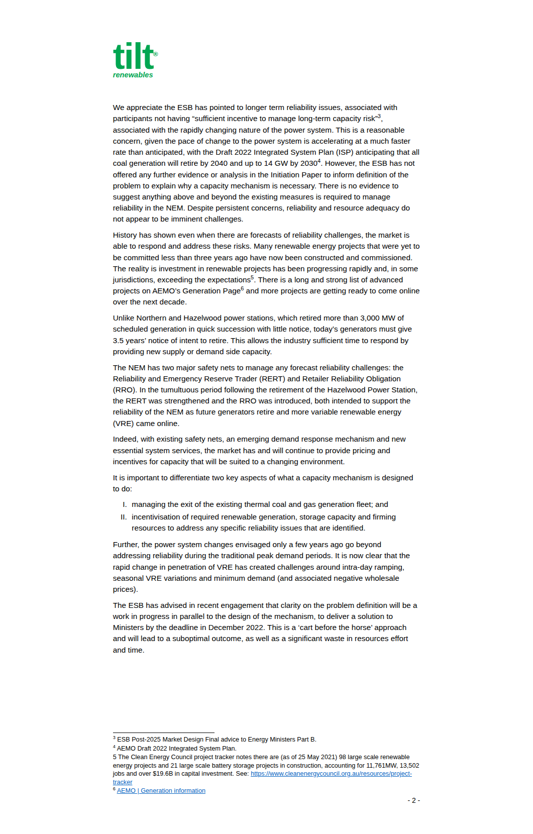tilt®
renewables
We appreciate the ESB has pointed to longer term reliability issues, associated with participants not having “sufficient incentive to manage long-term capacity risk”3, associated with the rapidly changing nature of the power system. This is a reasonable concern, given the pace of change to the power system is accelerating at a much faster rate than anticipated, with the Draft 2022 Integrated System Plan (ISP) anticipating that all coal generation will retire by 2040 and up to 14 GW by 20304. However, the ESB has not offered any further evidence or analysis in the Initiation Paper to inform definition of the problem to explain why a capacity mechanism is necessary. There is no evidence to suggest anything above and beyond the existing measures is required to manage reliability in the NEM. Despite persistent concerns, reliability and resource adequacy do not appear to be imminent challenges.
History has shown even when there are forecasts of reliability challenges, the market is able to respond and address these risks. Many renewable energy projects that were yet to be committed less than three years ago have now been constructed and commissioned. The reality is investment in renewable projects has been progressing rapidly and, in some jurisdictions, exceeding the expectations5. There is a long and strong list of advanced projects on AEMO’s Generation Page6 and more projects are getting ready to come online over the next decade.
Unlike Northern and Hazelwood power stations, which retired more than 3,000 MW of scheduled generation in quick succession with little notice, today’s generators must give 3.5 years’ notice of intent to retire. This allows the industry sufficient time to respond by providing new supply or demand side capacity.
The NEM has two major safety nets to manage any forecast reliability challenges: the Reliability and Emergency Reserve Trader (RERT) and Retailer Reliability Obligation (RRO). In the tumultuous period following the retirement of the Hazelwood Power Station, the RERT was strengthened and the RRO was introduced, both intended to support the reliability of the NEM as future generators retire and more variable renewable energy (VRE) came online.
Indeed, with existing safety nets, an emerging demand response mechanism and new essential system services, the market has and will continue to provide pricing and incentives for capacity that will be suited to a changing environment.
It is important to differentiate two key aspects of what a capacity mechanism is designed to do:
managing the exit of the existing thermal coal and gas generation fleet; and
incentivisation of required renewable generation, storage capacity and firming resources to address any specific reliability issues that are identified.
Further, the power system changes envisaged only a few years ago go beyond addressing reliability during the traditional peak demand periods. It is now clear that the rapid change in penetration of VRE has created challenges around intra-day ramping, seasonal VRE variations and minimum demand (and associated negative wholesale prices).
The ESB has advised in recent engagement that clarity on the problem definition will be a work in progress in parallel to the design of the mechanism, to deliver a solution to Ministers by the deadline in December 2022. This is a ‘cart before the horse’ approach and will lead to a suboptimal outcome, as well as a significant waste in resources effort and time.
3 ESB Post-2025 Market Design Final advice to Energy Ministers Part B.
4 AEMO Draft 2022 Integrated System Plan.
5 The Clean Energy Council project tracker notes there are (as of 25 May 2021) 98 large scale renewable energy projects and 21 large scale battery storage projects in construction, accounting for 11,761MW, 13,502 jobs and over $19.6B in capital investment. See: https://www.cleanenergycouncil.org.au/resources/project-tracker
6 AEMO | Generation information
- 2 -